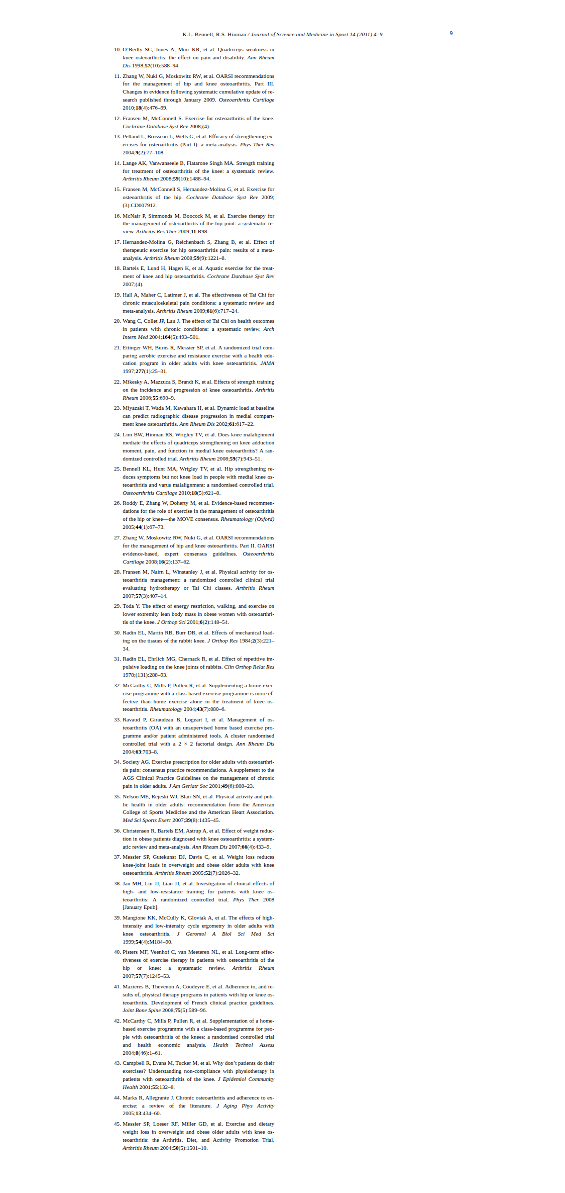K.L. Bennell, R.S. Hinman / Journal of Science and Medicine in Sport 14 (2011) 4–9
9
O’Reilly SC, Jones A, Muir KR, et al. Quadriceps weakness in knee osteoarthritis: the effect on pain and disability. Ann Rheum Dis 1998;57(10):588–94.
Zhang W, Nuki G, Moskowitz RW, et al. OARSI recommendations for the management of hip and knee osteoarthritis. Part III. Changes in evidence following systematic cumulative update of research published through January 2009. Osteoarthritis Cartilage 2010;18(4):476–99.
Fransen M, McConnell S. Exercise for osteoarthritis of the knee. Cochrane Database Syst Rev 2008;(4).
Pelland L, Brosseau L, Wells G, et al. Efficacy of strengthening exercises for osteoarthritis (Part I): a meta-analysis. Phys Ther Rev 2004;9(2):77–108.
Lange AK, Vanwanseele B, Fiatarone Singh MA. Strength training for treatment of osteoarthritis of the knee: a systematic review. Arthritis Rheum 2008;59(10):1488–94.
Fransen M, McConnell S, Hernandez-Molina G, et al. Exercise for osteoarthritis of the hip. Cochrane Database Syst Rev 2009;(3):CD007912.
McNair P, Simmonds M, Boocock M, et al. Exercise therapy for the management of osteoarthritis of the hip joint: a systematic review. Arthritis Res Ther 2009;11:R98.
Hernandez-Molina G, Reichenbach S, Zhang B, et al. Effect of therapeutic exercise for hip osteoarthritis pain: results of a meta-analysis. Arthritis Rheum 2008;59(9):1221–8.
Bartels E, Lund H, Hagen K, et al. Aquatic exercise for the treatment of knee and hip osteoarthritis. Cochrane Database Syst Rev 2007;(4).
Hall A, Maher C, Latimer J, et al. The effectiveness of Tai Chi for chronic musculoskeletal pain conditions: a systematic review and meta-analysis. Arthritis Rheum 2009;61(6):717–24.
Wang C, Collet JP, Lau J. The effect of Tai Chi on health outcomes in patients with chronic conditions: a systematic review. Arch Intern Med 2004;164(5):493–501.
Ettinger WH, Burns R, Messier SP, et al. A randomized trial comparing aerobic exercise and resistance exercise with a health education program in older adults with knee osteoarthritis. JAMA 1997;277(1):25–31.
Mikesky A, Mazzuca S, Brandt K, et al. Effects of strength training on the incidence and progression of knee osteoarthritis. Arthritis Rheum 2006;55:690–9.
Miyazaki T, Wada M, Kawahara H, et al. Dynamic load at baseline can predict radiographic disease progression in medial compartment knee osteoarthritis. Ann Rheum Dis 2002;61:617–22.
Lim BW, Hinman RS, Wrigley TV, et al. Does knee malalignment mediate the effects of quadriceps strengthening on knee adduction moment, pain, and function in medial knee osteoarthritis? A randomized controlled trial. Arthritis Rheum 2008;59(7):943–51.
Bennell KL, Hunt MA, Wrigley TV, et al. Hip strengthening reduces symptoms but not knee load in people with medial knee osteoarthritis and varus malalignment: a randomised controlled trial. Osteoarthritis Cartilage 2010;18(5):621–8.
Roddy E, Zhang W, Doherty M, et al. Evidence-based recommendations for the role of exercise in the management of osteoarthritis of the hip or knee—the MOVE consensus. Rheumatology (Oxford) 2005;44(1):67–73.
Zhang W, Moskowitz RW, Nuki G, et al. OARSI recommendations for the management of hip and knee osteoarthritis. Part II. OARSI evidence-based, expert consensus guidelines. Osteoarthritis Cartilage 2008;16(2):137–62.
Fransen M, Nairn L, Winstanley J, et al. Physical activity for osteoarthritis management: a randomized controlled clinical trial evaluating hydrotherapy or Tai Chi classes. Arthritis Rheum 2007;57(3):407–14.
Toda Y. The effect of energy restriction, walking, and exercise on lower extremity lean body mass in obese women with osteoarthritis of the knee. J Orthop Sci 2001;6(2):148–54.
Radin EL, Martin RB, Burr DB, et al. Effects of mechanical loading on the tissues of the rabbit knee. J Orthop Res 1984;2(3):221–34.
Radin EL, Ehrlich MG, Chernack R, et al. Effect of repetitive impulsive loading on the knee joints of rabbits. Clin Orthop Relat Res 1978;(131):288–93.
McCarthy C, Mills P, Pullen R, et al. Supplementing a home exercise programme with a class-based exercise programme is more effective than home exercise alone in the treatment of knee osteoarthritis. Rheumatology 2004;43(7):880–6.
Ravaud P, Giraudeau B, Logeart I, et al. Management of osteoarthritis (OA) with an unsupervised home based exercise programme and/or patient administered tools. A cluster randomised controlled trial with a 2 × 2 factorial design. Ann Rheum Dis 2004;63:703–8.
Society AG. Exercise prescription for older adults with osteoarthritis pain: consensus practice recommendations. A supplement to the AGS Clinical Practice Guidelines on the management of chronic pain in older adults. J Am Geriatr Soc 2001;49(6):808–23.
Nelson ME, Rejeski WJ, Blair SN, et al. Physical activity and public health in older adults: recommendation from the American College of Sports Medicine and the American Heart Association. Med Sci Sports Exerc 2007;39(8):1435–45.
Christensen R, Bartels EM, Astrup A, et al. Effect of weight reduction in obese patients diagnosed with knee osteoarthritis: a systematic review and meta-analysis. Ann Rheum Dis 2007;66(4):433–9.
Messier SP, Gutekunst DJ, Davis C, et al. Weight loss reduces knee-joint loads in overweight and obese older adults with knee osteoarthritis. Arthritis Rheum 2005;52(7):2026–32.
Jan MH, Lin JJ, Liau JJ, et al. Investigation of clinical effects of high- and low-resistance training for patients with knee osteoarthritis: A randomized controlled trial. Phys Ther 2008 [January Epub].
Mangione KK, McCully K, Gloviak A, et al. The effects of high-intensity and low-intensity cycle ergometry in older adults with knee osteoarthritis. J Gerontol A Biol Sci Med Sci 1999;54(4):M184–90.
Pisters MF, Veenhof C, van Meeteren NL, et al. Long-term effectiveness of exercise therapy in patients with osteoarthritis of the hip or knee: a systematic review. Arthritis Rheum 2007;57(7):1245–53.
Mazieres B, Thevenon A, Coudeyre E, et al. Adherence to, and results of, physical therapy programs in patients with hip or knee osteoarthritis. Development of French clinical practice guidelines. Joint Bone Spine 2008;75(5):589–96.
McCarthy C, Mills P, Pullen R, et al. Supplementation of a home-based exercise programme with a class-based programme for people with osteoarthritis of the knees: a randomised controlled trial and health economic analysis. Health Technol Assess 2004;8(46):1–61.
Campbell R, Evans M, Tucker M, et al. Why don’t patients do their exercises? Understanding non-compliance with physiotherapy in patients with osteoarthritis of the knee. J Epidemiol Community Health 2001;55:132–8.
Marks R, Allegrante J. Chronic osteoarthritis and adherence to exercise: a review of the literature. J Aging Phys Activity 2005;13:434–60.
Messier SP, Loeser RF, Miller GD, et al. Exercise and dietary weight loss in overweight and obese older adults with knee osteoarthritis: the Arthritis, Diet, and Activity Promotion Trial. Arthritis Rheum 2004;50(5):1501–10.